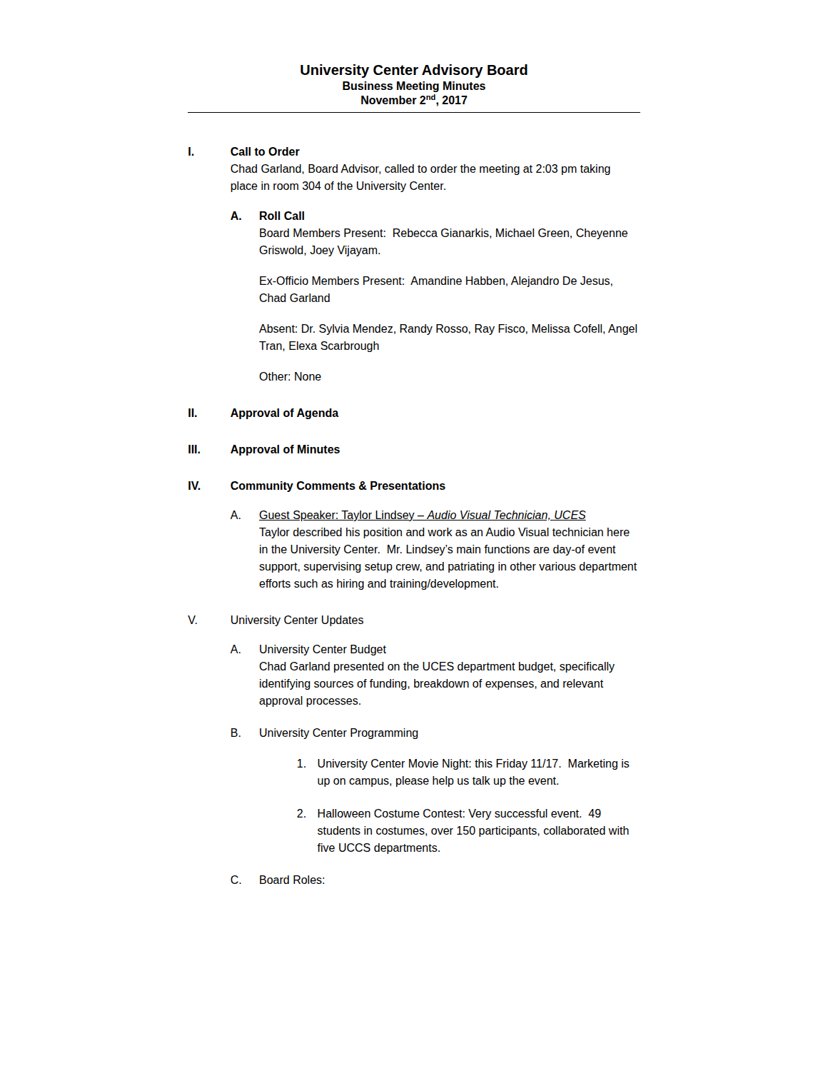University Center Advisory Board
Business Meeting Minutes
November 2nd, 2017
I.
Call to Order
Chad Garland, Board Advisor, called to order the meeting at 2:03 pm taking place in room 304 of the University Center.
A.
Roll Call
Board Members Present: Rebecca Gianarkis, Michael Green, Cheyenne Griswold, Joey Vijayam.
Ex-Officio Members Present: Amandine Habben, Alejandro De Jesus, Chad Garland
Absent: Dr. Sylvia Mendez, Randy Rosso, Ray Fisco, Melissa Cofell, Angel Tran, Elexa Scarbrough
Other: None
II.
Approval of Agenda
III.
Approval of Minutes
IV.
Community Comments & Presentations
A.
Guest Speaker: Taylor Lindsey – Audio Visual Technician, UCES
Taylor described his position and work as an Audio Visual technician here in the University Center. Mr. Lindsey’s main functions are day-of event support, supervising setup crew, and patriating in other various department efforts such as hiring and training/development.
V.
University Center Updates
A.
University Center Budget
Chad Garland presented on the UCES department budget, specifically identifying sources of funding, breakdown of expenses, and relevant approval processes.
B.
University Center Programming
1.
University Center Movie Night: this Friday 11/17. Marketing is up on campus, please help us talk up the event.
2.
Halloween Costume Contest: Very successful event. 49 students in costumes, over 150 participants, collaborated with five UCCS departments.
C.
Board Roles: